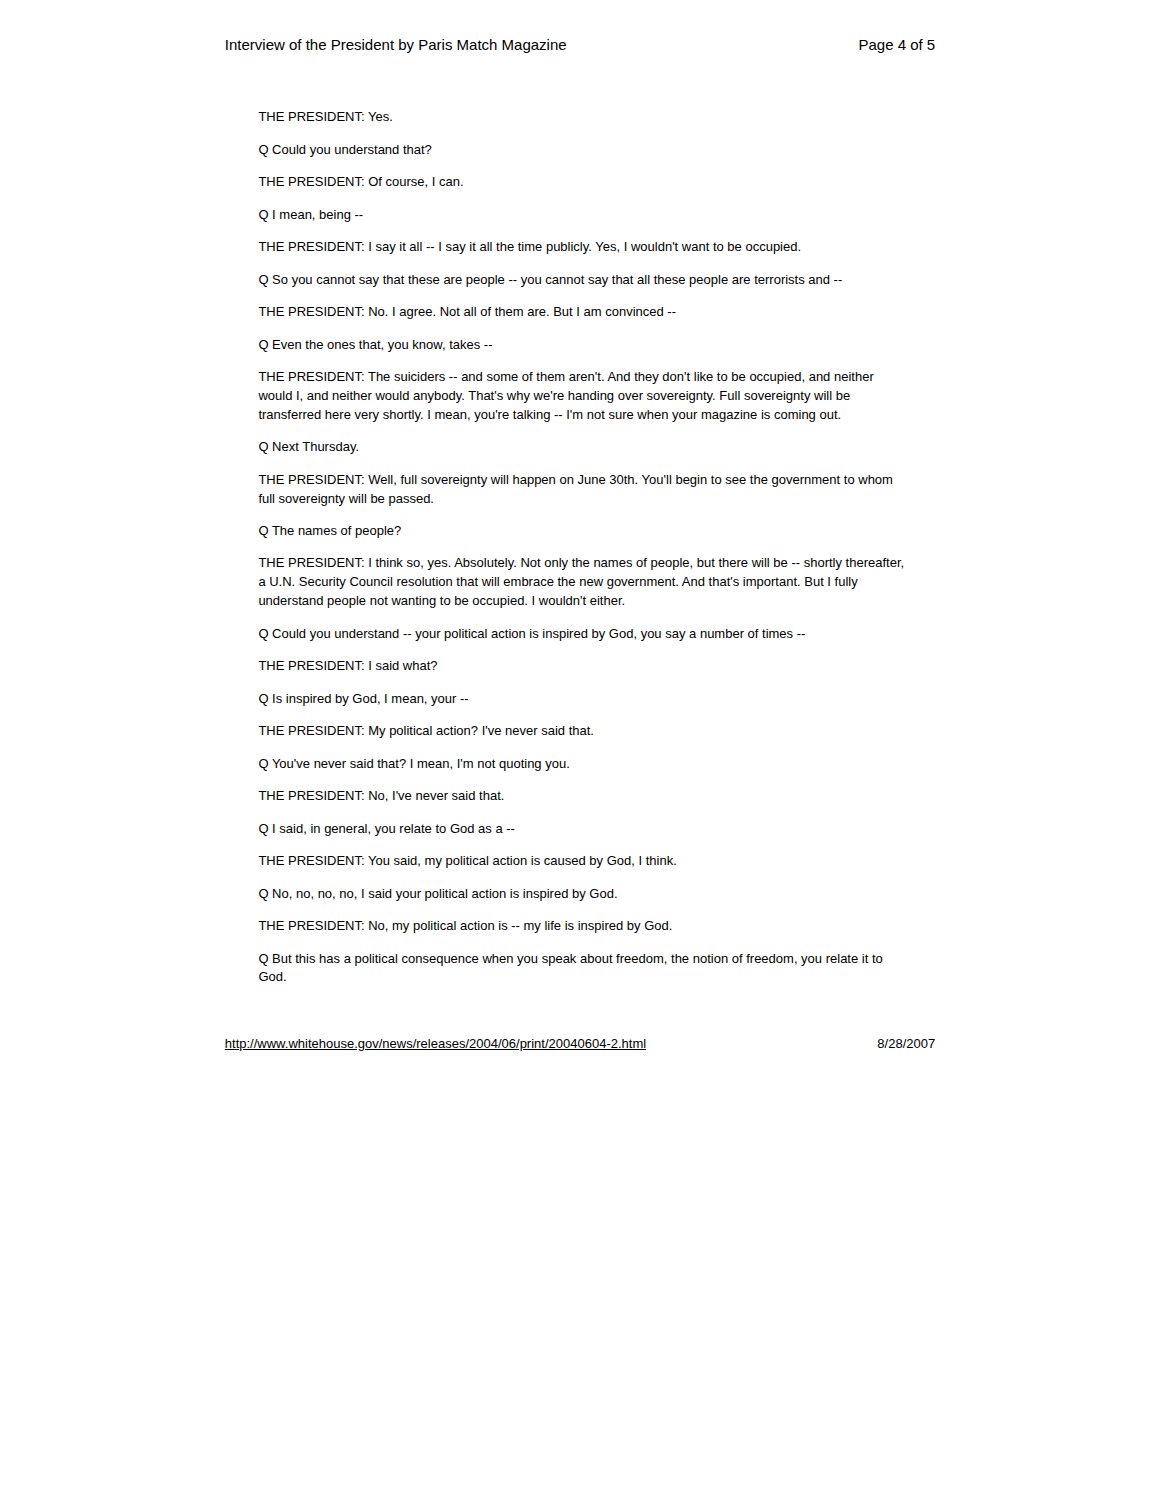Interview of the President by Paris Match Magazine Page 4 of 5
THE PRESIDENT: Yes.
Q Could you understand that?
THE PRESIDENT: Of course, I can.
Q I mean, being --
THE PRESIDENT: I say it all -- I say it all the time publicly. Yes, I wouldn't want to be occupied.
Q So you cannot say that these are people -- you cannot say that all these people are terrorists and --
THE PRESIDENT: No. I agree. Not all of them are. But I am convinced --
Q Even the ones that, you know, takes --
THE PRESIDENT: The suiciders -- and some of them aren't. And they don't like to be occupied, and neither would I, and neither would anybody. That's why we're handing over sovereignty. Full sovereignty will be transferred here very shortly. I mean, you're talking -- I'm not sure when your magazine is coming out.
Q Next Thursday.
THE PRESIDENT: Well, full sovereignty will happen on June 30th. You'll begin to see the government to whom full sovereignty will be passed.
Q The names of people?
THE PRESIDENT: I think so, yes. Absolutely. Not only the names of people, but there will be -- shortly thereafter, a U.N. Security Council resolution that will embrace the new government. And that's important. But I fully understand people not wanting to be occupied. I wouldn't either.
Q Could you understand -- your political action is inspired by God, you say a number of times --
THE PRESIDENT: I said what?
Q Is inspired by God, I mean, your --
THE PRESIDENT: My political action? I've never said that.
Q You've never said that? I mean, I'm not quoting you.
THE PRESIDENT: No, I've never said that.
Q I said, in general, you relate to God as a --
THE PRESIDENT: You said, my political action is caused by God, I think.
Q No, no, no, no, I said your political action is inspired by God.
THE PRESIDENT: No, my political action is -- my life is inspired by God.
Q But this has a political consequence when you speak about freedom, the notion of freedom, you relate it to God.
http://www.whitehouse.gov/news/releases/2004/06/print/20040604-2.html 8/28/2007